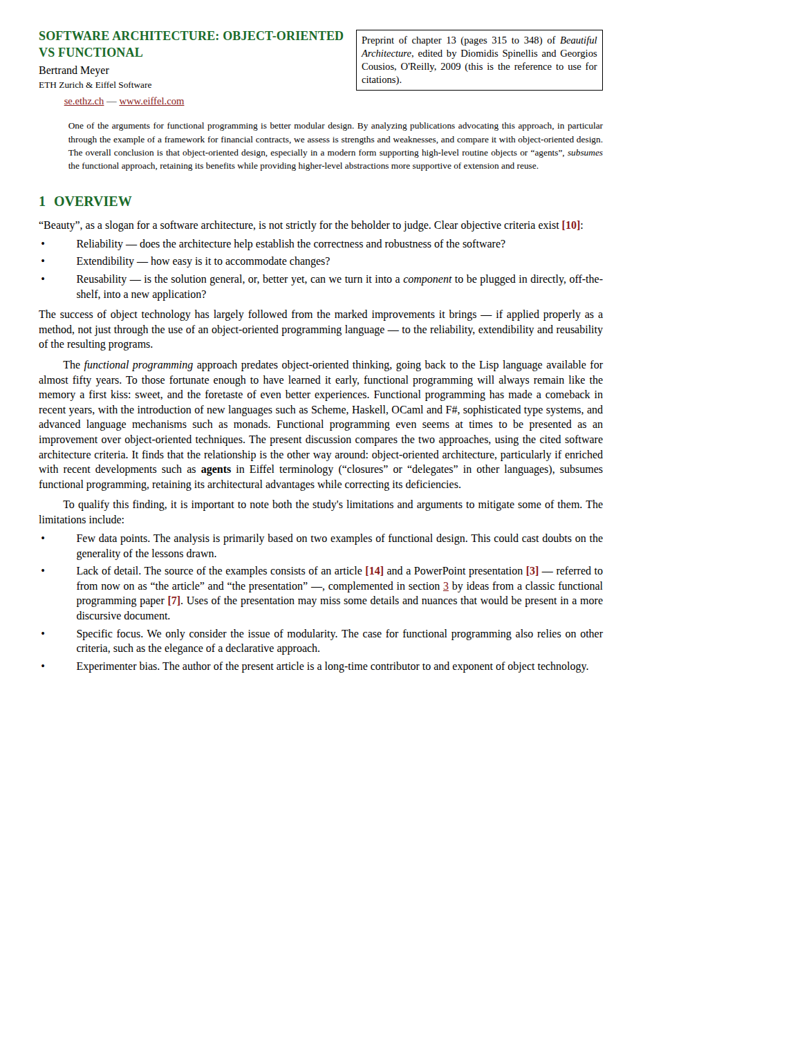Preprint of chapter 13 (pages 315 to 348) of Beautiful Architecture, edited by Diomidis Spinellis and Georgios Cousios, O'Reilly, 2009 (this is the reference to use for citations).
SOFTWARE ARCHITECTURE: OBJECT-ORIENTED VS FUNCTIONAL
Bertrand Meyer
ETH Zurich & Eiffel Software
se.ethz.ch — www.eiffel.com
One of the arguments for functional programming is better modular design. By analyzing publications advocating this approach, in particular through the example of a framework for financial contracts, we assess is strengths and weaknesses, and compare it with object-oriented design. The overall conclusion is that object-oriented design, especially in a modern form supporting high-level routine objects or “agents”, subsumes the functional approach, retaining its benefits while providing higher-level abstractions more supportive of extension and reuse.
1 OVERVIEW
“Beauty”, as a slogan for a software architecture, is not strictly for the beholder to judge. Clear objective criteria exist [10]:
Reliability — does the architecture help establish the correctness and robustness of the software?
Extendibility — how easy is it to accommodate changes?
Reusability — is the solution general, or, better yet, can we turn it into a component to be plugged in directly, off-the-shelf, into a new application?
The success of object technology has largely followed from the marked improvements it brings — if applied properly as a method, not just through the use of an object-oriented programming language — to the reliability, extendibility and reusability of the resulting programs.
The functional programming approach predates object-oriented thinking, going back to the Lisp language available for almost fifty years. To those fortunate enough to have learned it early, functional programming will always remain like the memory a first kiss: sweet, and the foretaste of even better experiences. Functional programming has made a comeback in recent years, with the introduction of new languages such as Scheme, Haskell, OCaml and F#, sophisticated type systems, and advanced language mechanisms such as monads. Functional programming even seems at times to be presented as an improvement over object-oriented techniques. The present discussion compares the two approaches, using the cited software architecture criteria. It finds that the relationship is the other way around: object-oriented architecture, particularly if enriched with recent developments such as agents in Eiffel terminology (“closures” or “delegates” in other languages), subsumes functional programming, retaining its architectural advantages while correcting its deficiencies.
To qualify this finding, it is important to note both the study's limitations and arguments to mitigate some of them. The limitations include:
Few data points. The analysis is primarily based on two examples of functional design. This could cast doubts on the generality of the lessons drawn.
Lack of detail. The source of the examples consists of an article [14] and a PowerPoint presentation [3] — referred to from now on as “the article” and “the presentation” —, complemented in section 3 by ideas from a classic functional programming paper [7]. Uses of the presentation may miss some details and nuances that would be present in a more discursive document.
Specific focus. We only consider the issue of modularity. The case for functional programming also relies on other criteria, such as the elegance of a declarative approach.
Experimenter bias. The author of the present article is a long-time contributor to and exponent of object technology.